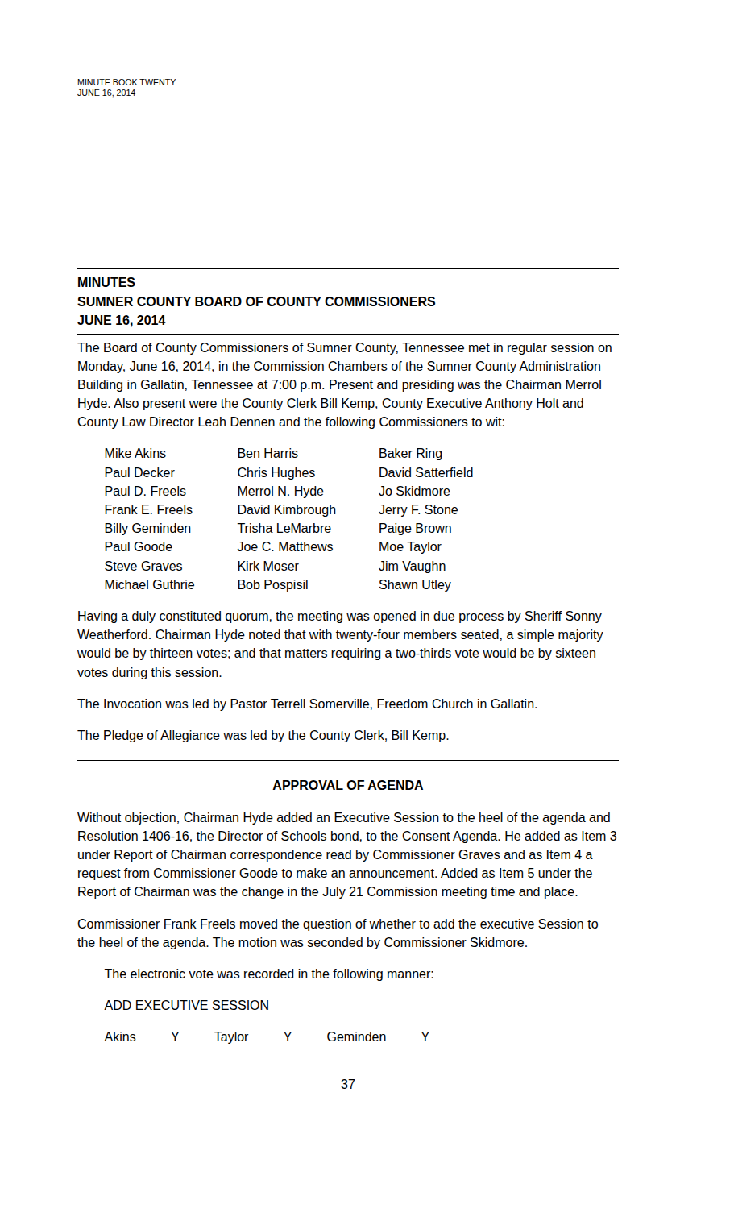MINUTE BOOK TWENTY
JUNE 16, 2014
MINUTES
SUMNER COUNTY BOARD OF COUNTY COMMISSIONERS
JUNE 16, 2014
The Board of County Commissioners of Sumner County, Tennessee met in regular session on Monday, June 16, 2014, in the Commission Chambers of the Sumner County Administration Building in Gallatin, Tennessee at 7:00 p.m. Present and presiding was the Chairman Merrol Hyde. Also present were the County Clerk Bill Kemp, County Executive Anthony Holt and County Law Director Leah Dennen and the following Commissioners to wit:
| Mike Akins | Ben Harris | Baker Ring |
| Paul Decker | Chris Hughes | David Satterfield |
| Paul D. Freels | Merrol N. Hyde | Jo Skidmore |
| Frank E. Freels | David Kimbrough | Jerry F. Stone |
| Billy Geminden | Trisha LeMarbre | Paige Brown |
| Paul Goode | Joe C. Matthews | Moe Taylor |
| Steve Graves | Kirk Moser | Jim Vaughn |
| Michael Guthrie | Bob Pospisil | Shawn Utley |
Having a duly constituted quorum, the meeting was opened in due process by Sheriff Sonny Weatherford. Chairman Hyde noted that with twenty-four members seated, a simple majority would be by thirteen votes; and that matters requiring a two-thirds vote would be by sixteen votes during this session.
The Invocation was led by Pastor Terrell Somerville, Freedom Church in Gallatin.
The Pledge of Allegiance was led by the County Clerk, Bill Kemp.
APPROVAL OF AGENDA
Without objection, Chairman Hyde added an Executive Session to the heel of the agenda and Resolution 1406-16, the Director of Schools bond, to the Consent Agenda. He added as Item 3 under Report of Chairman correspondence read by Commissioner Graves and as Item 4 a request from Commissioner Goode to make an announcement. Added as Item 5 under the Report of Chairman was the change in the July 21 Commission meeting time and place.
Commissioner Frank Freels moved the question of whether to add the executive Session to the heel of the agenda. The motion was seconded by Commissioner Skidmore.
The electronic vote was recorded in the following manner:
ADD EXECUTIVE SESSION
| Akins | Y | Taylor | Y | Geminden | Y |
37